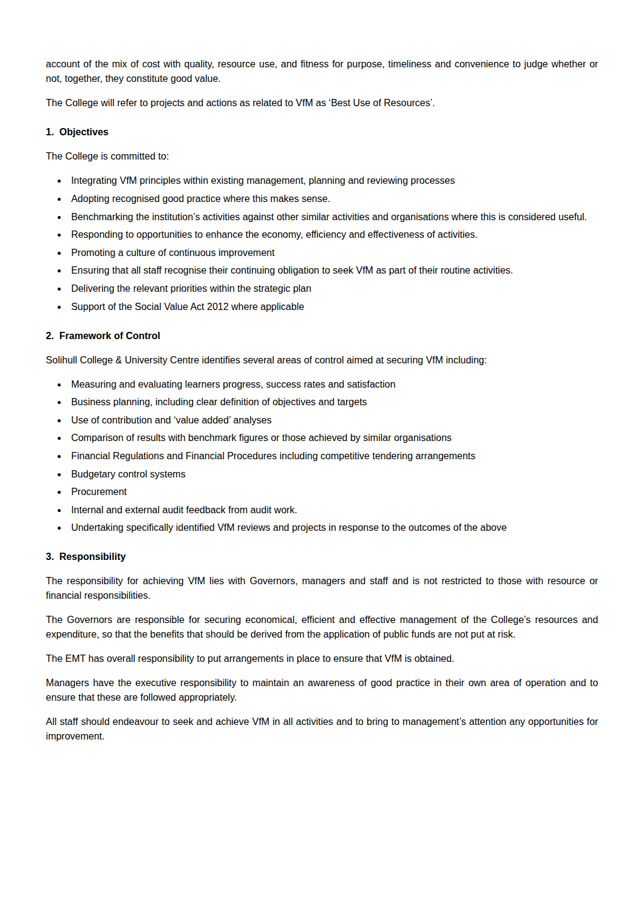account of the mix of cost with quality, resource use, and fitness for purpose, timeliness and convenience to judge whether or not, together, they constitute good value.
The College will refer to projects and actions as related to VfM as ‘Best Use of Resources’.
1. Objectives
The College is committed to:
Integrating VfM principles within existing management, planning and reviewing processes
Adopting recognised good practice where this makes sense.
Benchmarking the institution’s activities against other similar activities and organisations where this is considered useful.
Responding to opportunities to enhance the economy, efficiency and effectiveness of activities.
Promoting a culture of continuous improvement
Ensuring that all staff recognise their continuing obligation to seek VfM as part of their routine activities.
Delivering the relevant priorities within the strategic plan
Support of the Social Value Act 2012 where applicable
2. Framework of Control
Solihull College & University Centre identifies several areas of control aimed at securing VfM including:
Measuring and evaluating learners progress, success rates and satisfaction
Business planning, including clear definition of objectives and targets
Use of contribution and ‘value added’ analyses
Comparison of results with benchmark figures or those achieved by similar organisations
Financial Regulations and Financial Procedures including competitive tendering arrangements
Budgetary control systems
Procurement
Internal and external audit feedback from audit work.
Undertaking specifically identified VfM reviews and projects in response to the outcomes of the above
3. Responsibility
The responsibility for achieving VfM lies with Governors, managers and staff and is not restricted to those with resource or financial responsibilities.
The Governors are responsible for securing economical, efficient and effective management of the College’s resources and expenditure, so that the benefits that should be derived from the application of public funds are not put at risk.
The EMT has overall responsibility to put arrangements in place to ensure that VfM is obtained.
Managers have the executive responsibility to maintain an awareness of good practice in their own area of operation and to ensure that these are followed appropriately.
All staff should endeavour to seek and achieve VfM in all activities and to bring to management’s attention any opportunities for improvement.